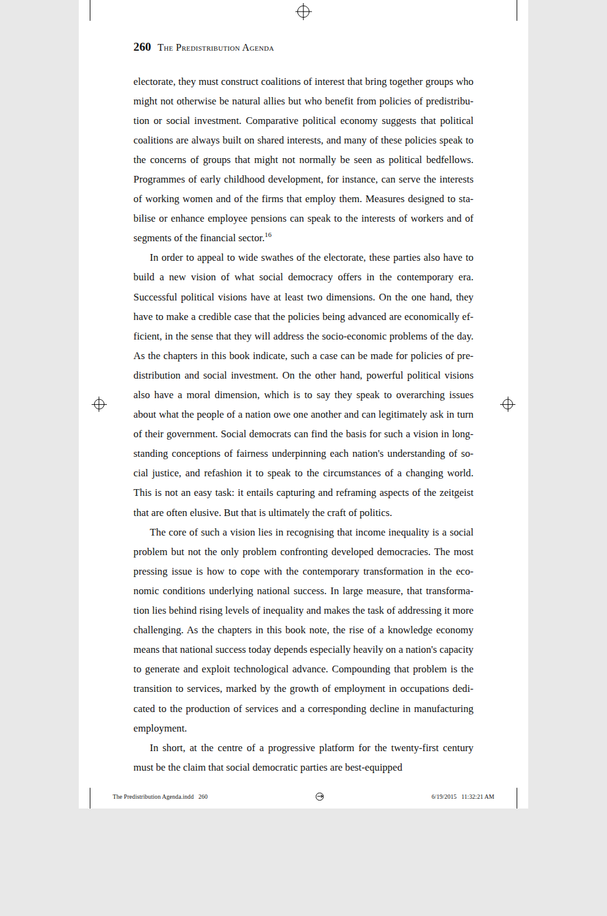260 The Predistribution Agenda
electorate, they must construct coalitions of interest that bring together groups who might not otherwise be natural allies but who benefit from policies of predistribution or social investment. Comparative political economy suggests that political coalitions are always built on shared interests, and many of these policies speak to the concerns of groups that might not normally be seen as political bedfellows. Programmes of early childhood development, for instance, can serve the interests of working women and of the firms that employ them. Measures designed to stabilise or enhance employee pensions can speak to the interests of workers and of segments of the financial sector.16
In order to appeal to wide swathes of the electorate, these parties also have to build a new vision of what social democracy offers in the contemporary era. Successful political visions have at least two dimensions. On the one hand, they have to make a credible case that the policies being advanced are economically efficient, in the sense that they will address the socio-economic problems of the day. As the chapters in this book indicate, such a case can be made for policies of predistribution and social investment. On the other hand, powerful political visions also have a moral dimension, which is to say they speak to overarching issues about what the people of a nation owe one another and can legitimately ask in turn of their government. Social democrats can find the basis for such a vision in longstanding conceptions of fairness underpinning each nation's understanding of social justice, and refashion it to speak to the circumstances of a changing world. This is not an easy task: it entails capturing and reframing aspects of the zeitgeist that are often elusive. But that is ultimately the craft of politics.
The core of such a vision lies in recognising that income inequality is a social problem but not the only problem confronting developed democracies. The most pressing issue is how to cope with the contemporary transformation in the economic conditions underlying national success. In large measure, that transformation lies behind rising levels of inequality and makes the task of addressing it more challenging. As the chapters in this book note, the rise of a knowledge economy means that national success today depends especially heavily on a nation's capacity to generate and exploit technological advance. Compounding that problem is the transition to services, marked by the growth of employment in occupations dedicated to the production of services and a corresponding decline in manufacturing employment.
In short, at the centre of a progressive platform for the twenty-first century must be the claim that social democratic parties are best-equipped
The Predistribution Agenda.indd 260 6/19/2015 11:32:21 AM